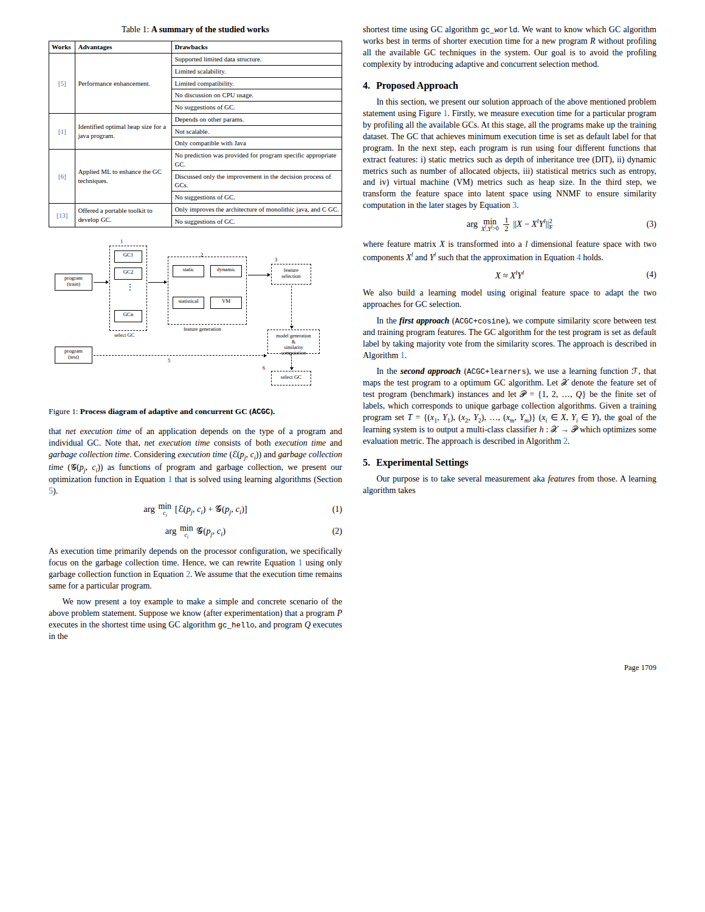Table 1: A summary of the studied works
| Works | Advantages | Drawbacks |
| --- | --- | --- |
| [5] | Performance enhancement. | Supported limited data structure. |
| Limited scalability. |
| Limited compatibility. |
| No discussion on CPU usage. |
| No suggestions of GC. |
| [1] | Identified optimal heap size for a java program. | Depends on other params. |
| Not scalable. |
| Only compatible with Java |
| [6] | Applied ML to enhance the GC techniques. | No prediction was provided for program specific appropriate GC. |
| Discussed only the improvement in the decision process of GCs. |
| No suggestions of GC. |
| [13] | Offered a portable toolkit to develop GC. | Only improves the architecture of monolithic java, and C GC. |
| No suggestions of GC. |
1 2 3 4 5 6
select GC
GC1
GC2
⋮
GCn
program
(train)
feature generation
static
dynamic
statistical
VM
feature
selection
model generation
&
similarity computation
program
(test)
select GC
Figure 1: Process diagram of adaptive and concurrent GC (ACGC).
that net execution time of an application depends on the type of a program and individual GC. Note that, net execution time consists of both execution time and garbage collection time. Considering execution time (ℰ(pj, ci)) and garbage collection time (𝒢(pj, ci)) as functions of program and garbage collection, we present our optimization function in Equation 1 that is solved using learning algorithms (Section 5).
arg min ci [ℰ(pj, ci) + 𝒢(pj, ci)]
(1)
arg min ci 𝒢(pj, ci)
(2)
As execution time primarily depends on the processor configuration, we specifically focus on the garbage collection time. Hence, we can rewrite Equation 1 using only garbage collection function in Equation 2. We assume that the execution time remains same for a particular program.
We now present a toy example to make a simple and concrete scenario of the above problem statement. Suppose we know (after experimentation) that a program P executes in the shortest time using GC algorithm gc_hello, and program Q executes in the
shortest time using GC algorithm gc_world. We want to know which GC algorithm works best in terms of shorter execution time for a new program R without profiling all the available GC techniques in the system. Our goal is to avoid the profiling complexity by introducing adaptive and concurrent selection method.
4. Proposed Approach
In this section, we present our solution approach of the above mentioned problem statement using Figure 1. Firstly, we measure execution time for a particular program by profiling all the available GCs. At this stage, all the programs make up the training dataset. The GC that achieves minimum execution time is set as default label for that program. In the next step, each program is run using four different functions that extract features: i) static metrics such as depth of inheritance tree (DIT), ii) dynamic metrics such as number of allocated objects, iii) statistical metrics such as entropy, and iv) virtual machine (VM) metrics such as heap size. In the third step, we transform the feature space into latent space using NNMF to ensure similarity computation in the later stages by Equation 3.
arg min Xl,Yl>0 12 ||X − XlYl||2F
(3)
where feature matrix X is transformed into a l dimensional feature space with two components Xl and Yl such that the approximation in Equation 4 holds.
X ≈ XlYl
(4)
We also build a learning model using original feature space to adapt the two approaches for GC selection.
In the first approach (ACGC+cosine), we compute similarity score between test and training program features. The GC algorithm for the test program is set as default label by taking majority vote from the similarity scores. The approach is described in Algorithm 1.
In the second approach (ACGC+learners), we use a learning function ℱ, that maps the test program to a optimum GC algorithm. Let 𝒳 denote the feature set of test program (benchmark) instances and let 𝒫 = {1, 2, …, Q} be the finite set of labels, which corresponds to unique garbage collection algorithms. Given a training program set T = {(x1, Y1), (x2, Y2), …, (xm, Ym)} (xi ∈ X, Yi ∈ Y), the goal of the learning system is to output a multi-class classifier h : 𝒳 → 𝒫 which optimizes some evaluation metric. The approach is described in Algorithm 2.
5. Experimental Settings
Our purpose is to take several measurement aka features from those. A learning algorithm takes
Page 1709